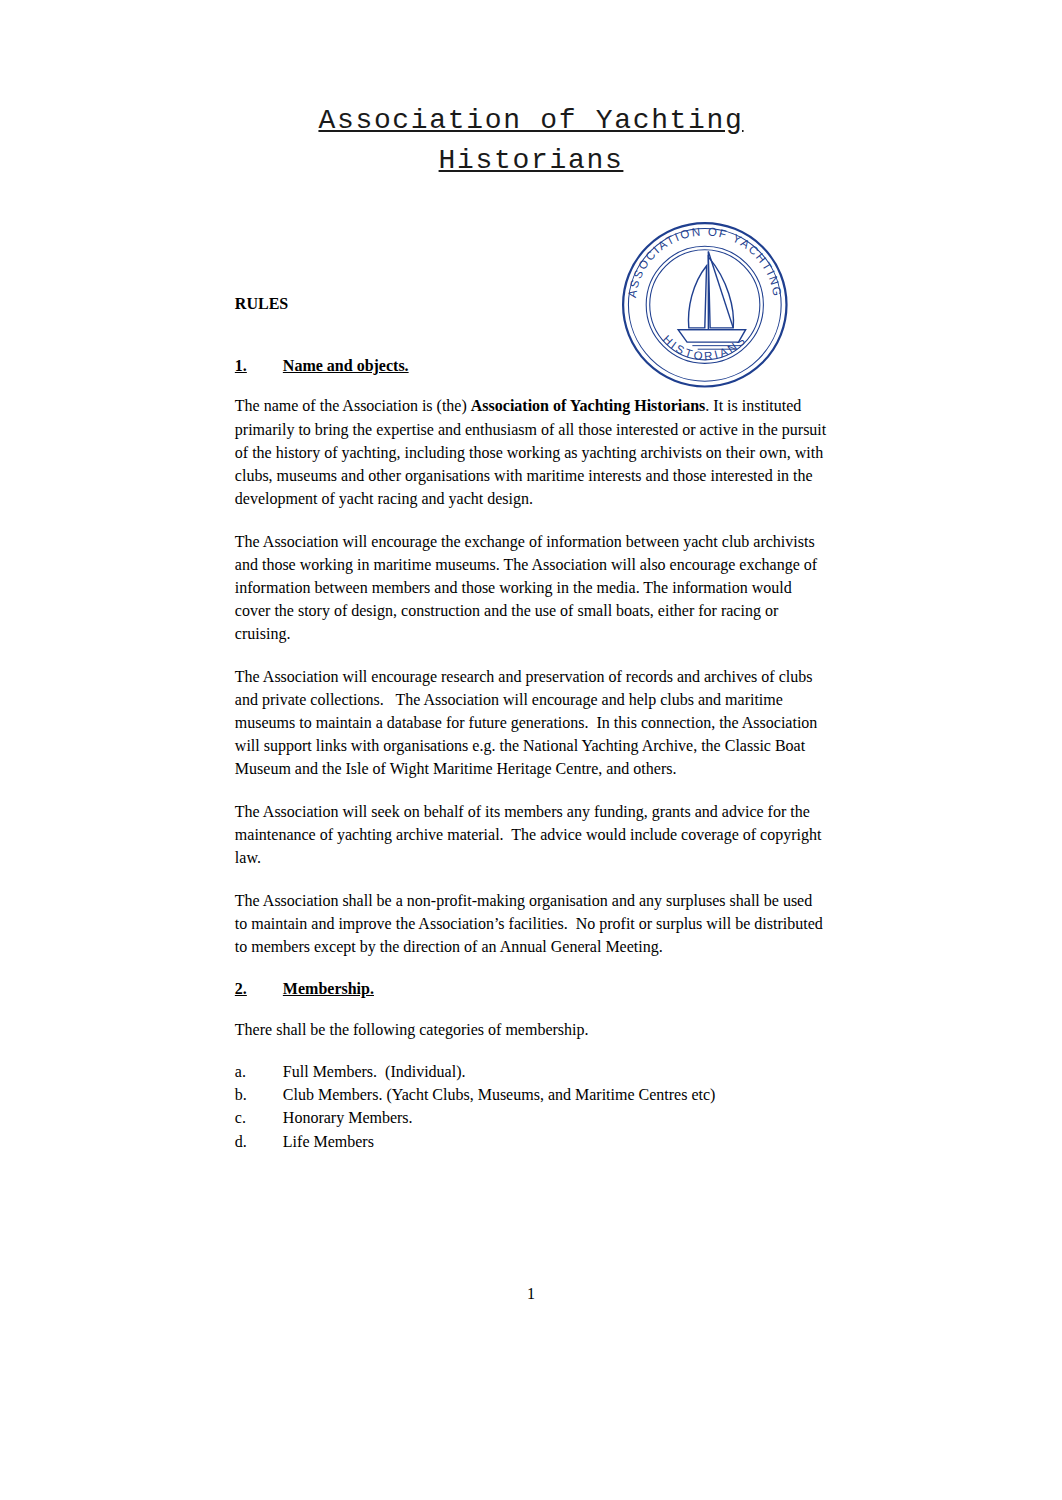Association of Yachting Historians
ASSOCIATION OF YACHTING HISTORIANS
RULES
1. Name and objects.
The name of the Association is (the) Association of Yachting Historians. It is instituted primarily to bring the expertise and enthusiasm of all those interested or active in the pursuit of the history of yachting, including those working as yachting archivists on their own, with clubs, museums and other organisations with maritime interests and those interested in the development of yacht racing and yacht design.
The Association will encourage the exchange of information between yacht club archivists and those working in maritime museums. The Association will also encourage exchange of information between members and those working in the media. The information would cover the story of design, construction and the use of small boats, either for racing or cruising.
The Association will encourage research and preservation of records and archives of clubs and private collections. The Association will encourage and help clubs and maritime museums to maintain a database for future generations. In this connection, the Association will support links with organisations e.g. the National Yachting Archive, the Classic Boat Museum and the Isle of Wight Maritime Heritage Centre, and others.
The Association will seek on behalf of its members any funding, grants and advice for the maintenance of yachting archive material. The advice would include coverage of copyright law.
The Association shall be a non-profit-making organisation and any surpluses shall be used to maintain and improve the Association’s facilities. No profit or surplus will be distributed to members except by the direction of an Annual General Meeting.
2. Membership.
There shall be the following categories of membership.
a. Full Members. (Individual).
b. Club Members. (Yacht Clubs, Museums, and Maritime Centres etc)
c. Honorary Members.
d. Life Members
1